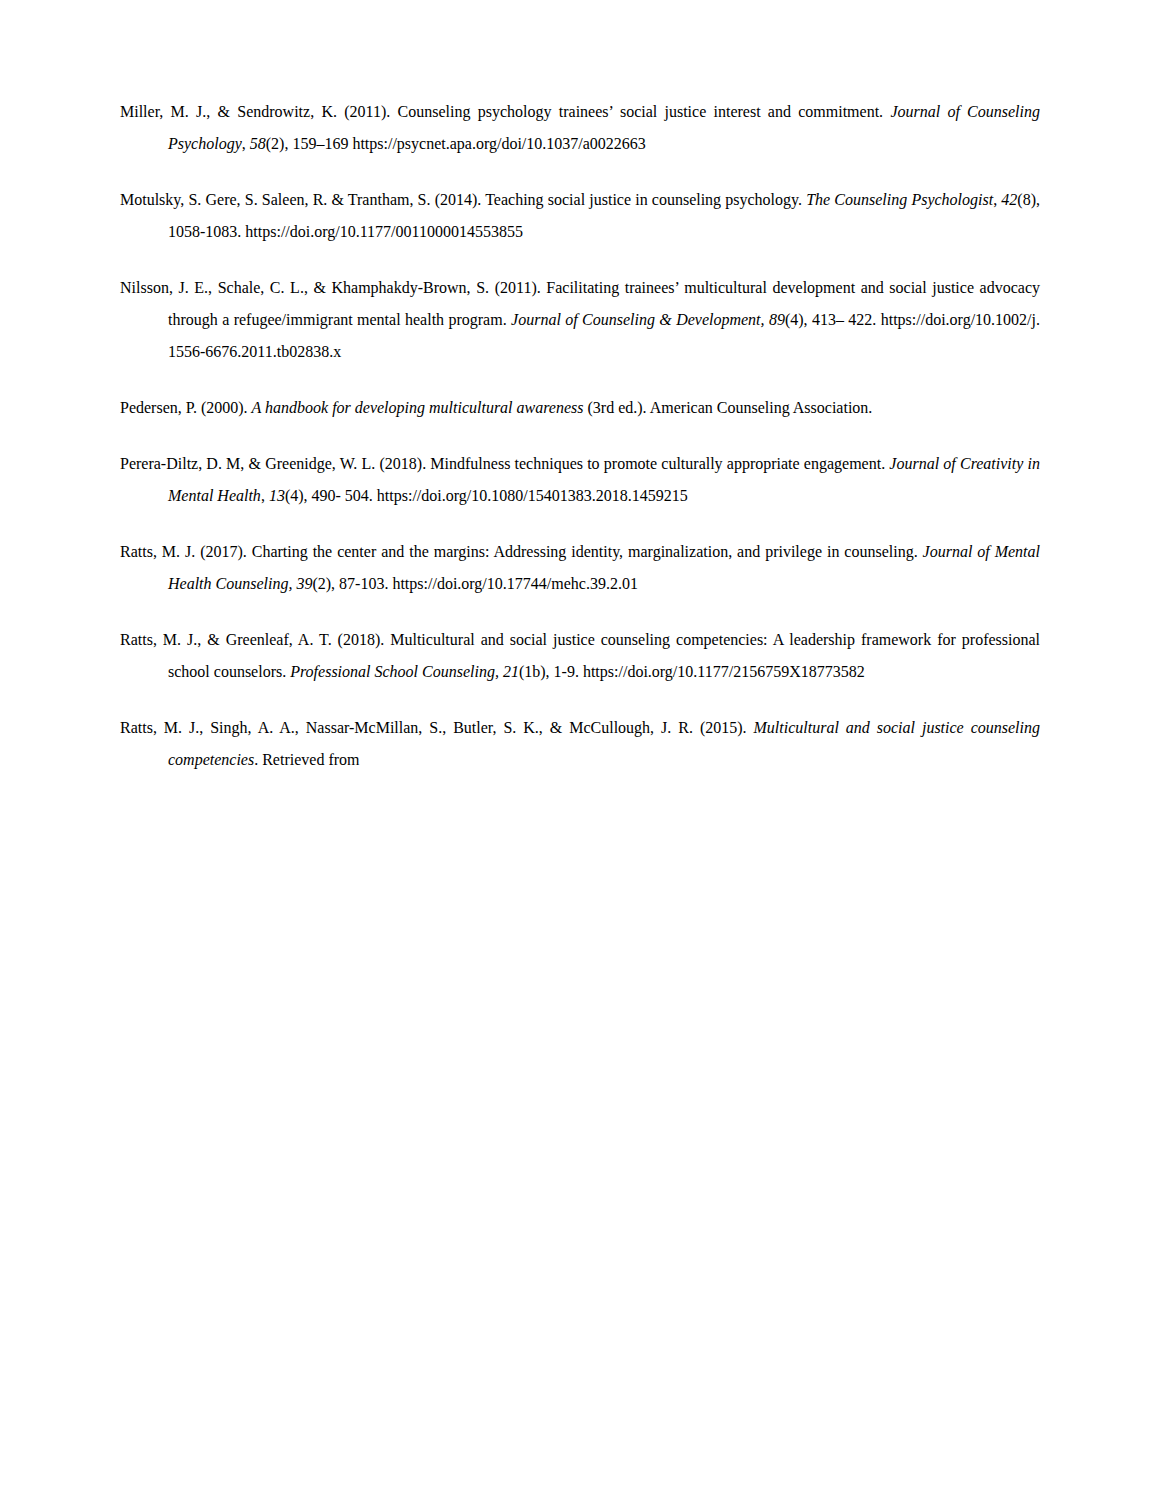Miller, M. J., & Sendrowitz, K. (2011). Counseling psychology trainees’ social justice interest and commitment. Journal of Counseling Psychology, 58(2), 159–169 https://psycnet.apa.org/doi/10.1037/a0022663
Motulsky, S. Gere, S. Saleen, R. & Trantham, S. (2014). Teaching social justice in counseling psychology. The Counseling Psychologist, 42(8), 1058-1083. https://doi.org/10.1177/0011000014553855
Nilsson, J. E., Schale, C. L., & Khamphakdy-Brown, S. (2011). Facilitating trainees’ multicultural development and social justice advocacy through a refugee/immigrant mental health program. Journal of Counseling & Development, 89(4), 413– 422. https://doi.org/10.1002/j.1556-6676.2011.tb02838.x
Pedersen, P. (2000). A handbook for developing multicultural awareness (3rd ed.). American Counseling Association.
Perera-Diltz, D. M, & Greenidge, W. L. (2018). Mindfulness techniques to promote culturally appropriate engagement. Journal of Creativity in Mental Health, 13(4), 490- 504. https://doi.org/10.1080/15401383.2018.1459215
Ratts, M. J. (2017). Charting the center and the margins: Addressing identity, marginalization, and privilege in counseling. Journal of Mental Health Counseling, 39(2), 87-103. https://doi.org/10.17744/mehc.39.2.01
Ratts, M. J., & Greenleaf, A. T. (2018). Multicultural and social justice counseling competencies: A leadership framework for professional school counselors. Professional School Counseling, 21(1b), 1-9. https://doi.org/10.1177/2156759X18773582
Ratts, M. J., Singh, A. A., Nassar-McMillan, S., Butler, S. K., & McCullough, J. R. (2015). Multicultural and social justice counseling competencies. Retrieved from